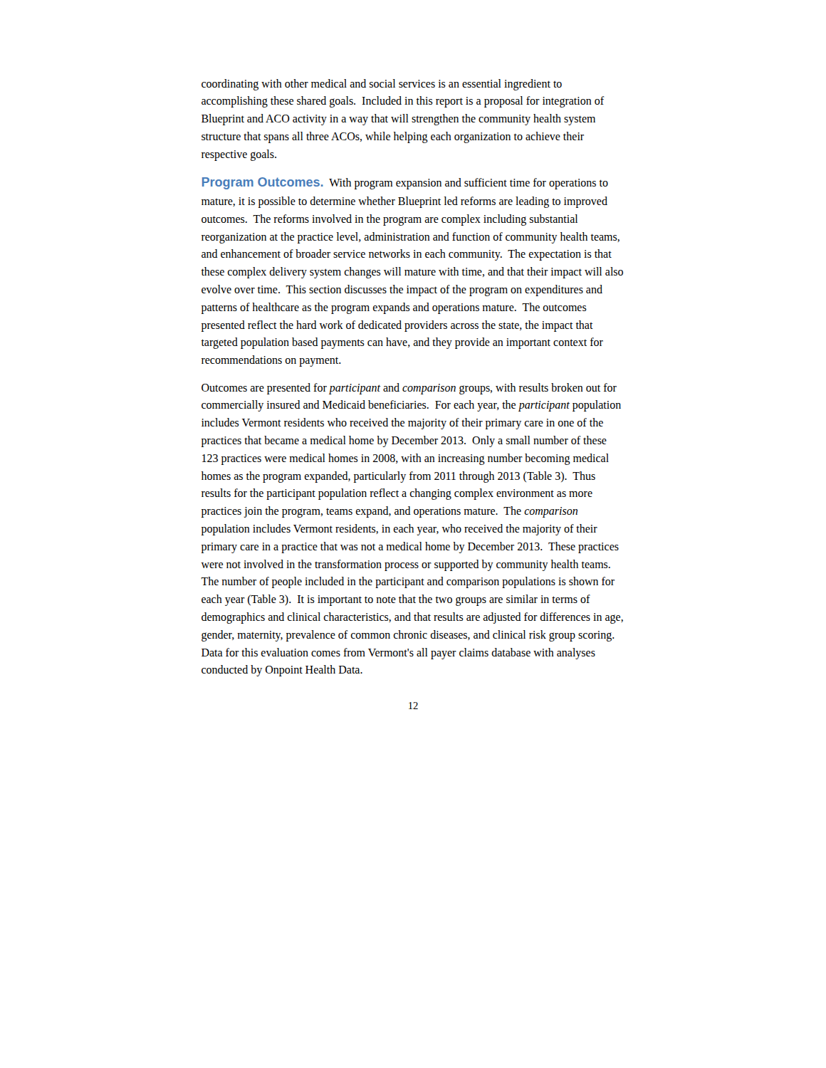coordinating with other medical and social services is an essential ingredient to accomplishing these shared goals. Included in this report is a proposal for integration of Blueprint and ACO activity in a way that will strengthen the community health system structure that spans all three ACOs, while helping each organization to achieve their respective goals.
Program Outcomes. With program expansion and sufficient time for operations to mature, it is possible to determine whether Blueprint led reforms are leading to improved outcomes. The reforms involved in the program are complex including substantial reorganization at the practice level, administration and function of community health teams, and enhancement of broader service networks in each community. The expectation is that these complex delivery system changes will mature with time, and that their impact will also evolve over time. This section discusses the impact of the program on expenditures and patterns of healthcare as the program expands and operations mature. The outcomes presented reflect the hard work of dedicated providers across the state, the impact that targeted population based payments can have, and they provide an important context for recommendations on payment.
Outcomes are presented for participant and comparison groups, with results broken out for commercially insured and Medicaid beneficiaries. For each year, the participant population includes Vermont residents who received the majority of their primary care in one of the practices that became a medical home by December 2013. Only a small number of these 123 practices were medical homes in 2008, with an increasing number becoming medical homes as the program expanded, particularly from 2011 through 2013 (Table 3). Thus results for the participant population reflect a changing complex environment as more practices join the program, teams expand, and operations mature. The comparison population includes Vermont residents, in each year, who received the majority of their primary care in a practice that was not a medical home by December 2013. These practices were not involved in the transformation process or supported by community health teams. The number of people included in the participant and comparison populations is shown for each year (Table 3). It is important to note that the two groups are similar in terms of demographics and clinical characteristics, and that results are adjusted for differences in age, gender, maternity, prevalence of common chronic diseases, and clinical risk group scoring. Data for this evaluation comes from Vermont's all payer claims database with analyses conducted by Onpoint Health Data.
12